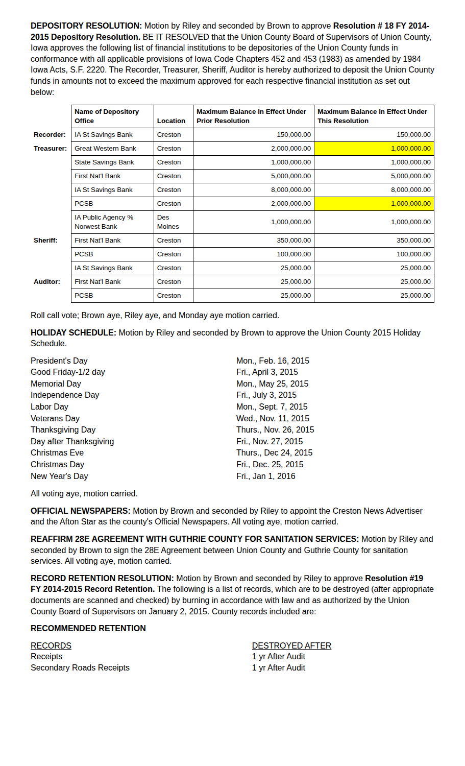DEPOSITORY RESOLUTION: Motion by Riley and seconded by Brown to approve Resolution # 18 FY 2014-2015 Depository Resolution. BE IT RESOLVED that the Union County Board of Supervisors of Union County, Iowa approves the following list of financial institutions to be depositories of the Union County funds in conformance with all applicable provisions of Iowa Code Chapters 452 and 453 (1983) as amended by 1984 Iowa Acts, S.F. 2220. The Recorder, Treasurer, Sheriff, Auditor is hereby authorized to deposit the Union County funds in amounts not to exceed the maximum approved for each respective financial institution as set out below:
| | Name of Depository Office | Location | Maximum Balance In Effect Under Prior Resolution | Maximum Balance In Effect Under This Resolution |
| --- | --- | --- | --- | --- |
| Recorder: | IA St Savings Bank | Creston | 150,000.00 | 150,000.00 |
| Treasurer: | Great Western Bank | Creston | 2,000,000.00 | 1,000,000.00 |
| | State Savings Bank | Creston | 1,000,000.00 | 1,000,000.00 |
| | First Nat'l Bank | Creston | 5,000,000.00 | 5,000,000.00 |
| | IA St Savings Bank | Creston | 8,000,000.00 | 8,000,000.00 |
| | PCSB | Creston | 2,000,000.00 | 1,000,000.00 |
| | IA Public Agency % Norwest Bank | Des Moines | 1,000,000.00 | 1,000,000.00 |
| Sheriff: | First Nat'l Bank | Creston | 350,000.00 | 350,000.00 |
| | PCSB | Creston | 100,000.00 | 100,000.00 |
| | IA St Savings Bank | Creston | 25,000.00 | 25,000.00 |
| Auditor: | First Nat'l Bank | Creston | 25,000.00 | 25,000.00 |
| | PCSB | Creston | 25,000.00 | 25,000.00 |
Roll call vote; Brown aye, Riley aye, and Monday aye motion carried.
HOLIDAY SCHEDULE: Motion by Riley and seconded by Brown to approve the Union County 2015 Holiday Schedule.
| President's Day | Mon., Feb. 16, 2015 |
| Good Friday-1/2 day | Fri., April 3, 2015 |
| Memorial Day | Mon., May 25, 2015 |
| Independence Day | Fri., July 3, 2015 |
| Labor Day | Mon., Sept. 7, 2015 |
| Veterans Day | Wed., Nov. 11, 2015 |
| Thanksgiving Day | Thurs., Nov. 26, 2015 |
| Day after Thanksgiving | Fri., Nov. 27, 2015 |
| Christmas Eve | Thurs., Dec 24, 2015 |
| Christmas Day | Fri., Dec. 25, 2015 |
| New Year's Day | Fri., Jan 1, 2016 |
All voting aye, motion carried.
OFFICIAL NEWSPAPERS: Motion by Brown and seconded by Riley to appoint the Creston News Advertiser and the Afton Star as the county's Official Newspapers. All voting aye, motion carried.
REAFFIRM 28E AGREEMENT WITH GUTHRIE COUNTY FOR SANITATION SERVICES: Motion by Riley and seconded by Brown to sign the 28E Agreement between Union County and Guthrie County for sanitation services. All voting aye, motion carried.
RECORD RETENTION RESOLUTION: Motion by Brown and seconded by Riley to approve Resolution #19 FY 2014-2015 Record Retention. The following is a list of records, which are to be destroyed (after appropriate documents are scanned and checked) by burning in accordance with law and as authorized by the Union County Board of Supervisors on January 2, 2015. County records included are:
RECOMMENDED RETENTION
| RECORDS | DESTROYED AFTER |
| Receipts | 1 yr After Audit |
| Secondary Roads Receipts | 1 yr After Audit |